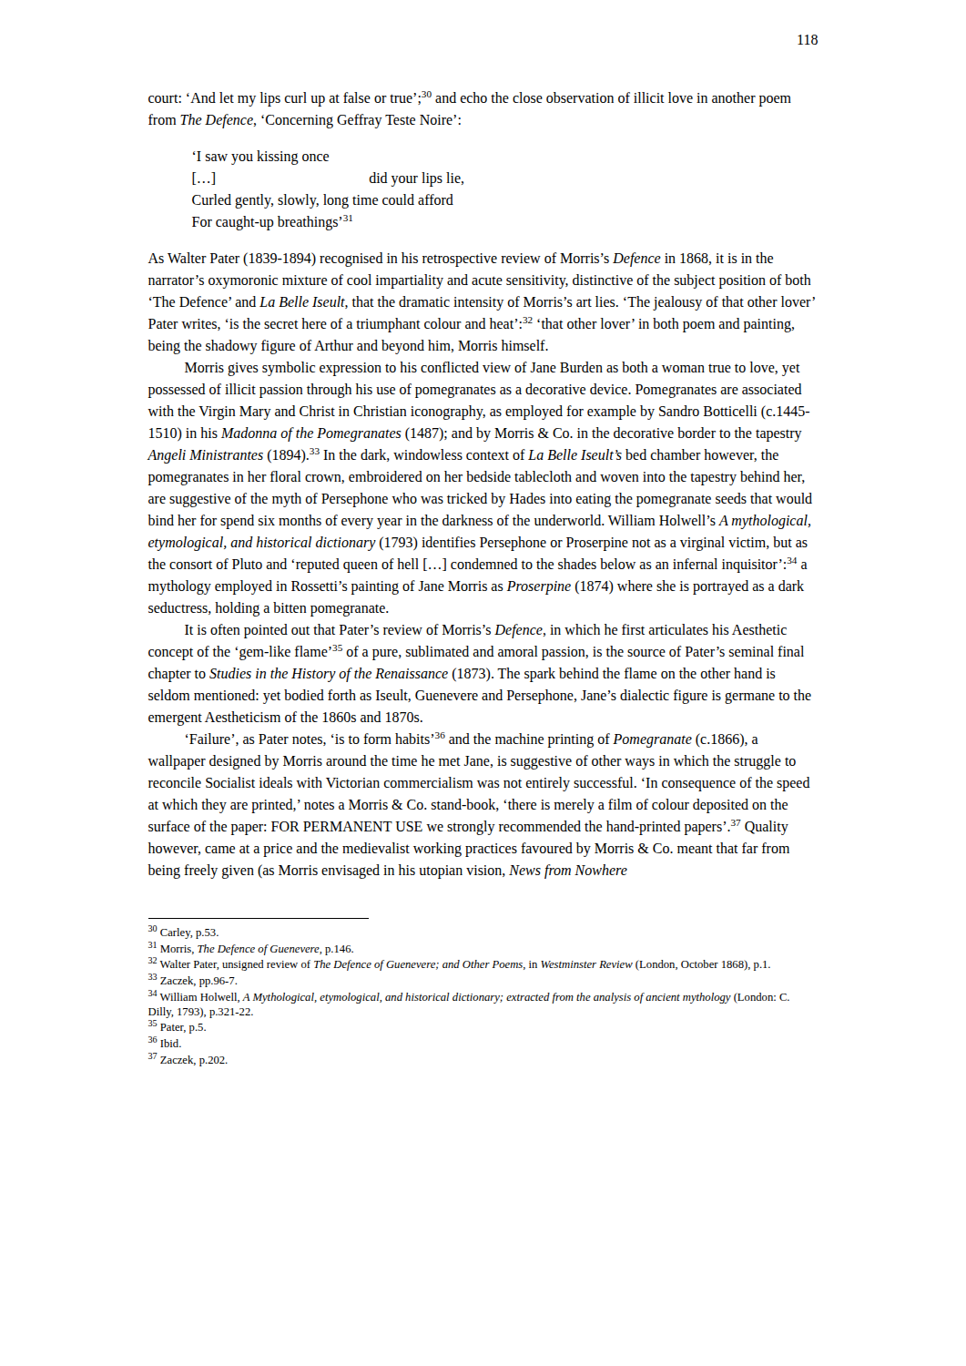118
court: ‘And let my lips curl up at false or true’;30 and echo the close observation of illicit love in another poem from The Defence, ‘Concerning Geffray Teste Noire’:
‘I saw you kissing once […] did your lips lie, Curled gently, slowly, long time could afford For caught-up breathings’31
As Walter Pater (1839-1894) recognised in his retrospective review of Morris’s Defence in 1868, it is in the narrator’s oxymoronic mixture of cool impartiality and acute sensitivity, distinctive of the subject position of both ‘The Defence’ and La Belle Iseult, that the dramatic intensity of Morris’s art lies. ‘The jealousy of that other lover’ Pater writes, ‘is the secret here of a triumphant colour and heat’:32 ‘that other lover’ in both poem and painting, being the shadowy figure of Arthur and beyond him, Morris himself.
Morris gives symbolic expression to his conflicted view of Jane Burden as both a woman true to love, yet possessed of illicit passion through his use of pomegranates as a decorative device. Pomegranates are associated with the Virgin Mary and Christ in Christian iconography, as employed for example by Sandro Botticelli (c.1445-1510) in his Madonna of the Pomegranates (1487); and by Morris & Co. in the decorative border to the tapestry Angeli Ministrantes (1894).33 In the dark, windowless context of La Belle Iseult’s bed chamber however, the pomegranates in her floral crown, embroidered on her bedside tablecloth and woven into the tapestry behind her, are suggestive of the myth of Persephone who was tricked by Hades into eating the pomegranate seeds that would bind her for spend six months of every year in the darkness of the underworld. William Holwell’s A mythological, etymological, and historical dictionary (1793) identifies Persephone or Proserpine not as a virginal victim, but as the consort of Pluto and ‘reputed queen of hell […] condemned to the shades below as an infernal inquisitor’:34 a mythology employed in Rossetti’s painting of Jane Morris as Proserpine (1874) where she is portrayed as a dark seductress, holding a bitten pomegranate.
It is often pointed out that Pater’s review of Morris’s Defence, in which he first articulates his Aesthetic concept of the ‘gem-like flame’35 of a pure, sublimated and amoral passion, is the source of Pater’s seminal final chapter to Studies in the History of the Renaissance (1873). The spark behind the flame on the other hand is seldom mentioned: yet bodied forth as Iseult, Guenevere and Persephone, Jane’s dialectic figure is germane to the emergent Aestheticism of the 1860s and 1870s.
‘Failure’, as Pater notes, ‘is to form habits’36 and the machine printing of Pomegranate (c.1866), a wallpaper designed by Morris around the time he met Jane, is suggestive of other ways in which the struggle to reconcile Socialist ideals with Victorian commercialism was not entirely successful. ‘In consequence of the speed at which they are printed,’ notes a Morris & Co. stand-book, ‘there is merely a film of colour deposited on the surface of the paper: FOR PERMANENT USE we strongly recommended the hand-printed papers’.37 Quality however, came at a price and the medievalist working practices favoured by Morris & Co. meant that far from being freely given (as Morris envisaged in his utopian vision, News from Nowhere
30 Carley, p.53.
31 Morris, The Defence of Guenevere, p.146.
32 Walter Pater, unsigned review of The Defence of Guenevere; and Other Poems, in Westminster Review (London, October 1868), p.1.
33 Zaczek, pp.96-7.
34 William Holwell, A Mythological, etymological, and historical dictionary; extracted from the analysis of ancient mythology (London: C. Dilly, 1793), p.321-22.
35 Pater, p.5.
36 Ibid.
37 Zaczek, p.202.